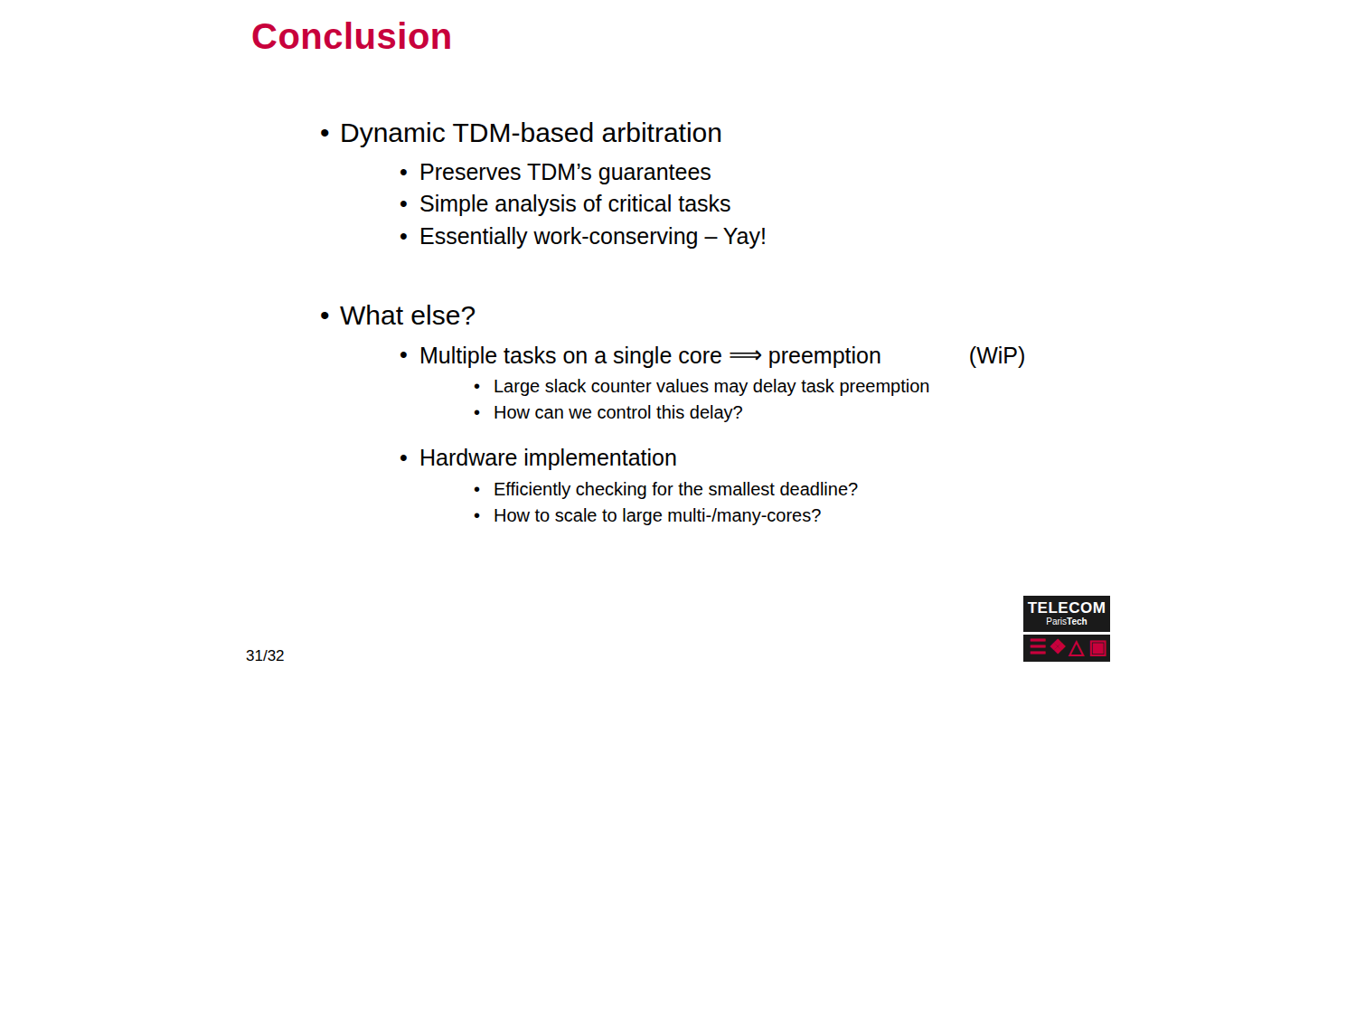Conclusion
Dynamic TDM-based arbitration
Preserves TDM’s guarantees
Simple analysis of critical tasks
Essentially work-conserving – Yay!
What else?
Multiple tasks on a single core ⟹ preemption (WiP)
Large slack counter values may delay task preemption
How can we control this delay?
Hardware implementation
Efficiently checking for the smallest deadline?
How to scale to large multi-/many-cores?
31/32
TELECOM ParisTech
☰ ❖ △ ▣